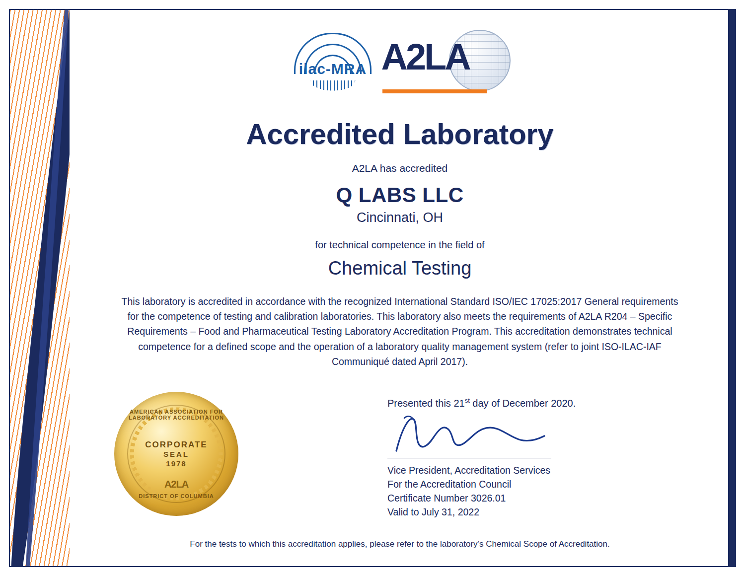ilac-MRA
A2 LA
Accredited Laboratory
A2LA has accredited
Q LABS LLC
Cincinnati, OH
for technical competence in the field of
Chemical Testing
This laboratory is accredited in accordance with the recognized International Standard ISO/IEC 17025:2017 General requirements for the competence of testing and calibration laboratories. This laboratory also meets the requirements of A2LA R204 – Specific Requirements – Food and Pharmaceutical Testing Laboratory Accreditation Program. This accreditation demonstrates technical competence for a defined scope and the operation of a laboratory quality management system (refer to joint ISO-ILAC-IAF Communiqué dated April 2017).
American Association for Laboratory Accreditation
CORPORATE
SEAL
1978
A2LA
District of Columbia
Presented this 21st day of December 2020.
Vice President, Accreditation Services
For the Accreditation Council
Certificate Number 3026.01
Valid to July 31, 2022
For the tests to which this accreditation applies, please refer to the laboratory’s Chemical Scope of Accreditation.